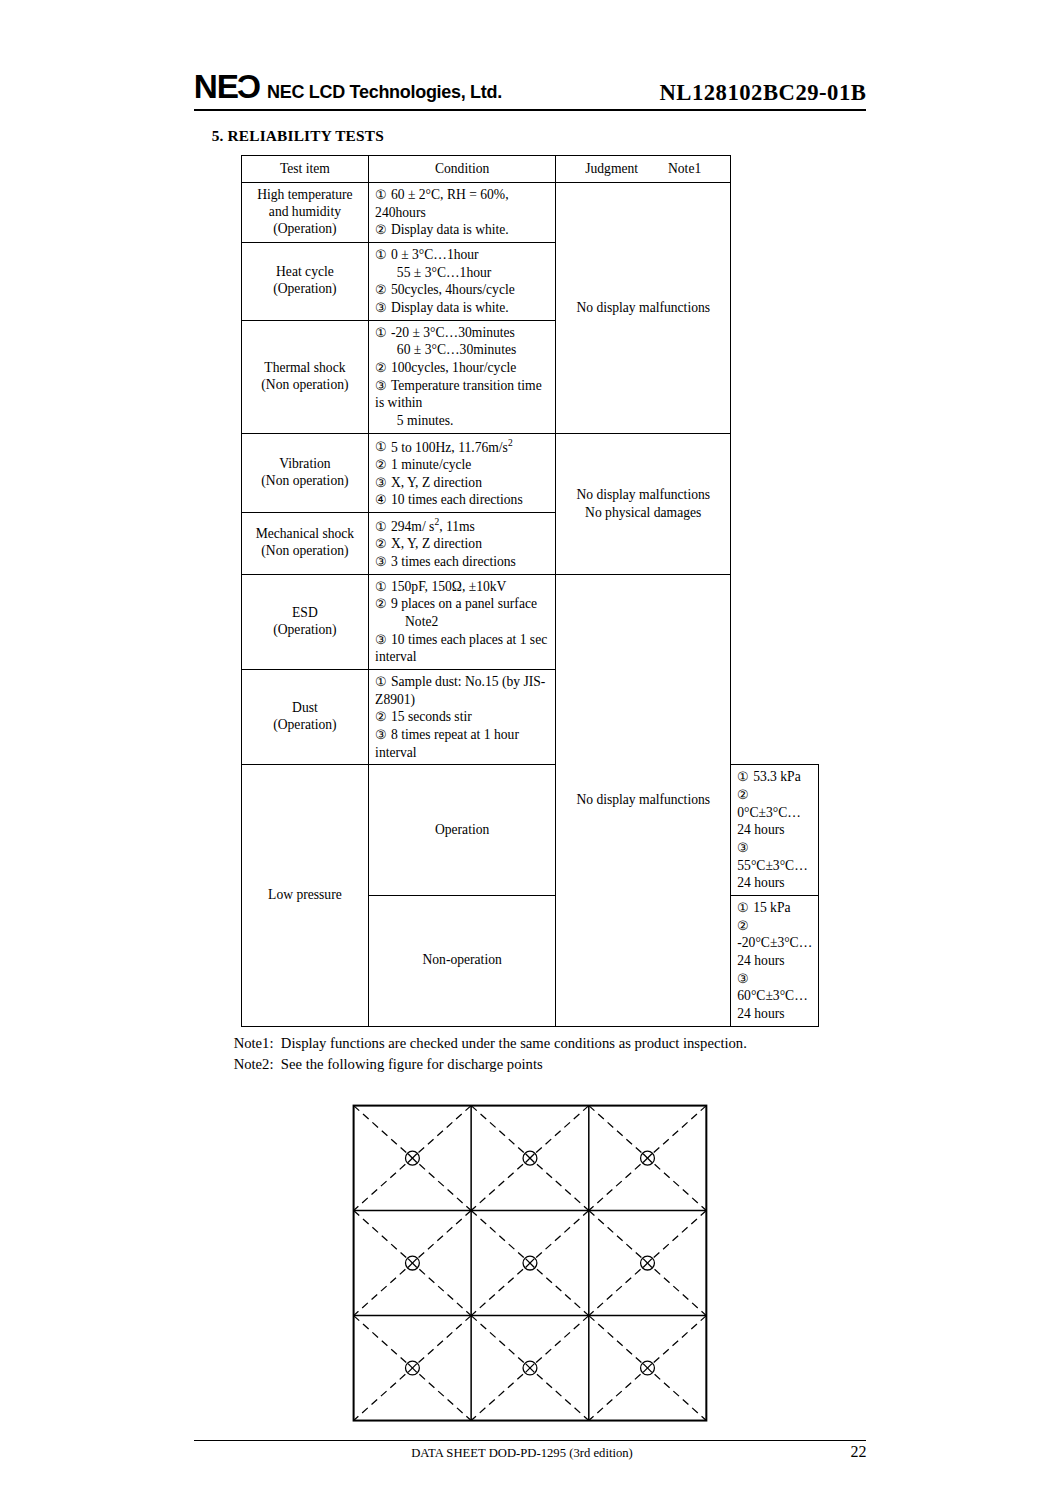NEC NEC LCD Technologies, Ltd.
NL128102BC29-01B
5. RELIABILITY TESTS
| Test item | Condition | Judgment Note1 |
| --- | --- | --- |
| High temperature and humidity (Operation) | ① 60 ± 2°C, RH = 60%, 240hours ② Display data is white. | No display malfunctions |
| Heat cycle (Operation) | ① 0 ± 3°C…1hour 55 ± 3°C…1hour ② 50cycles, 4hours/cycle ③ Display data is white. |
| Thermal shock (Non operation) | ① -20 ± 3°C…30minutes 60 ± 3°C…30minutes ② 100cycles, 1hour/cycle ③ Temperature transition time is within 5 minutes. |
| Vibration (Non operation) | ① 5 to 100Hz, 11.76m/s 2 ② 1 minute/cycle ③ X, Y, Z direction ④ 10 times each directions | No display malfunctions No physical damages |
| Mechanical shock (Non operation) | ① 294m/ s 2 , 11ms ② X, Y, Z direction ③ 3 times each directions |
| ESD (Operation) | ① 150pF, 150Ω, ±10kV ② 9 places on a panel surface Note2 ③ 10 times each places at 1 sec interval | No display malfunctions |
| Dust (Operation) | ① Sample dust: No.15 (by JIS-Z8901) ② 15 seconds stir ③ 8 times repeat at 1 hour interval |
| Low pressure | Operation | ① 53.3 kPa ② 0°C±3°C…24 hours ③ 55°C±3°C…24 hours |
| Non-operation | ① 15 kPa ② -20°C±3°C…24 hours ③ 60°C±3°C…24 hours |
Note1: Display functions are checked under the same conditions as product inspection.
Note2: See the following figure for discharge points
DATA SHEET DOD-PD-1295 (3rd edition) 22